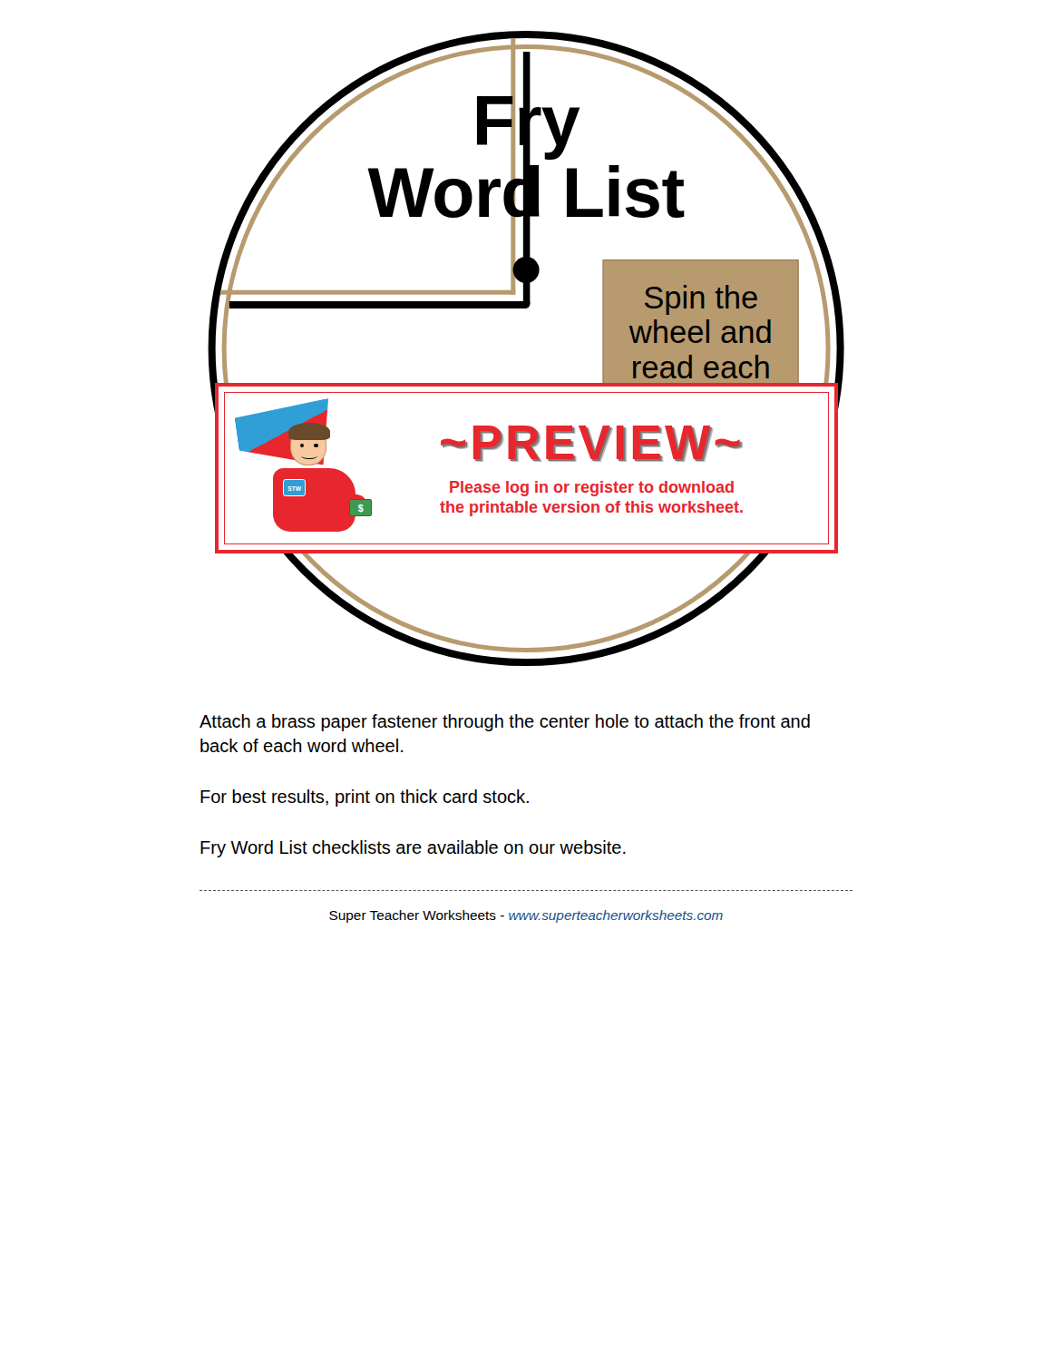Fry
Word List
Spin the wheel and read each word.
The Fifth Hundred
Wheel 1
STW
~PREVIEW~
Please log in or register to download
the printable version of this worksheet.
Attach a brass paper fastener through the center hole to attach the front and back of each word wheel.
For best results, print on thick card stock.
Fry Word List checklists are available on our website.
Super Teacher Worksheets - www.superteacherworksheets.com